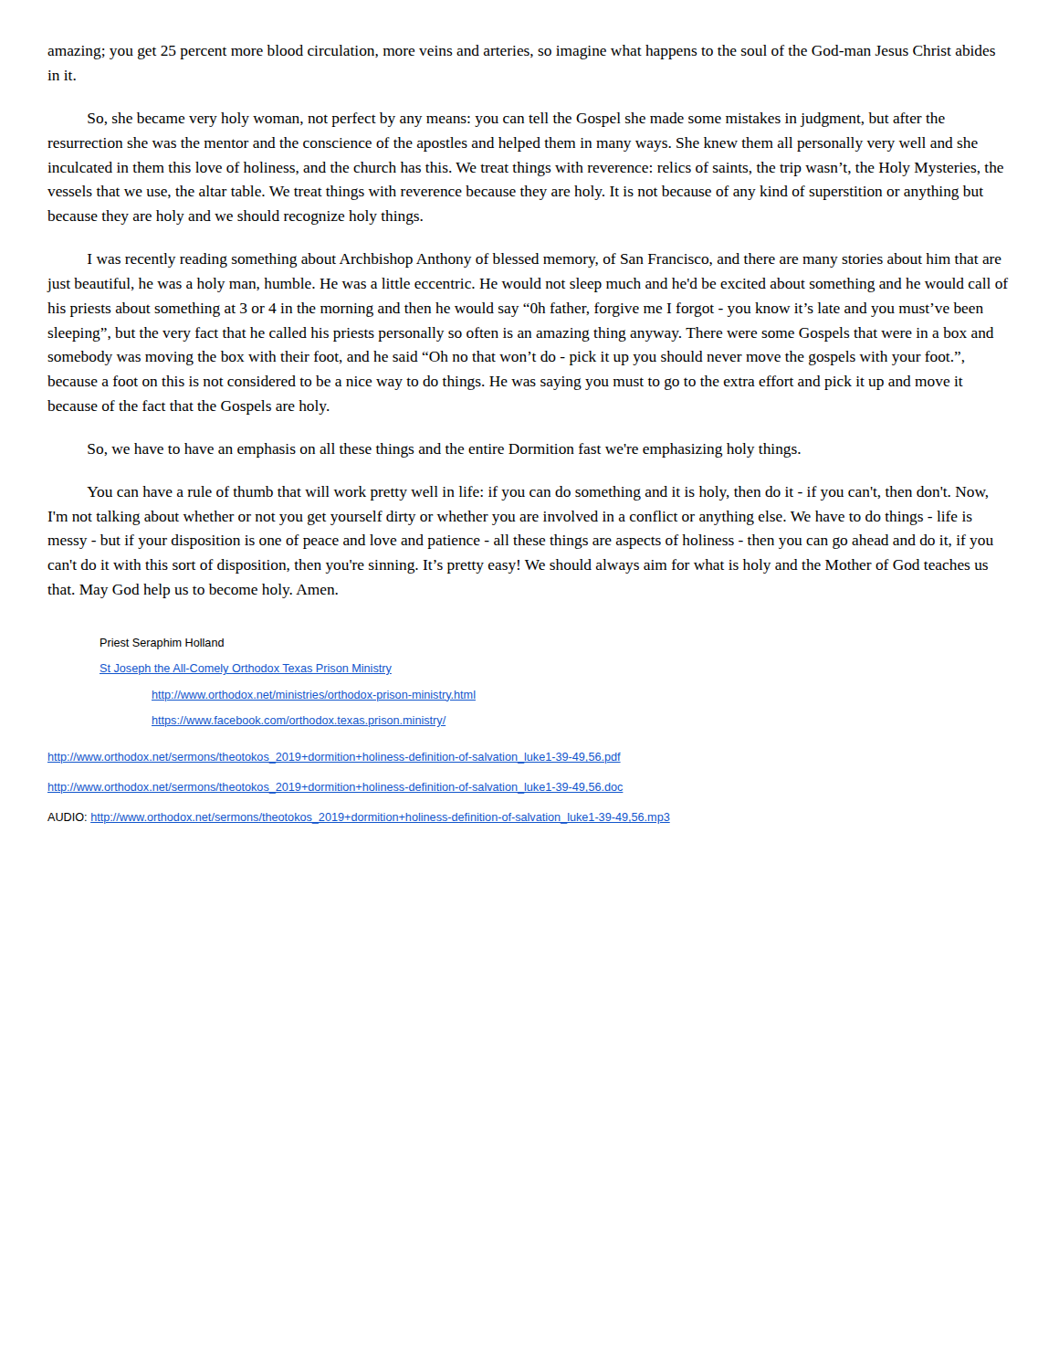amazing; you get 25 percent more blood circulation, more veins and arteries, so imagine what happens to the soul of the God-man Jesus Christ abides in it.
So, she became very holy woman, not perfect by any means: you can tell the Gospel she made some mistakes in judgment, but after the resurrection she was the mentor and the conscience of the apostles and helped them in many ways. She knew them all personally very well and she inculcated in them this love of holiness, and the church has this. We treat things with reverence: relics of saints, the trip wasn’t, the Holy Mysteries, the vessels that we use, the altar table. We treat things with reverence because they are holy. It is not because of any kind of superstition or anything but because they are holy and we should recognize holy things.
I was recently reading something about Archbishop Anthony of blessed memory, of San Francisco, and there are many stories about him that are just beautiful, he was a holy man, humble. He was a little eccentric. He would not sleep much and he'd be excited about something and he would call of his priests about something at 3 or 4 in the morning and then he would say “0h father, forgive me I forgot - you know it’s late and you must’ve been sleeping”, but the very fact that he called his priests personally so often is an amazing thing anyway. There were some Gospels that were in a box and somebody was moving the box with their foot, and he said “Oh no that won’t do - pick it up you should never move the gospels with your foot.”, because a foot on this is not considered to be a nice way to do things. He was saying you must to go to the extra effort and pick it up and move it because of the fact that the Gospels are holy.
So, we have to have an emphasis on all these things and the entire Dormition fast we're emphasizing holy things.
You can have a rule of thumb that will work pretty well in life: if you can do something and it is holy, then do it - if you can't, then don't. Now, I'm not talking about whether or not you get yourself dirty or whether you are involved in a conflict or anything else. We have to do things - life is messy - but if your disposition is one of peace and love and patience - all these things are aspects of holiness - then you can go ahead and do it, if you can't do it with this sort of disposition, then you're sinning. It’s pretty easy! We should always aim for what is holy and the Mother of God teaches us that. May God help us to become holy. Amen.
Priest Seraphim Holland
St Joseph the All-Comely Orthodox Texas Prison Ministry
http://www.orthodox.net/ministries/orthodox-prison-ministry.html
https://www.facebook.com/orthodox.texas.prison.ministry/
http://www.orthodox.net/sermons/theotokos_2019+dormition+holiness-definition-of-salvation_luke1-39-49,56.pdf
http://www.orthodox.net/sermons/theotokos_2019+dormition+holiness-definition-of-salvation_luke1-39-49,56.doc
AUDIO: http://www.orthodox.net/sermons/theotokos_2019+dormition+holiness-definition-of-salvation_luke1-39-49,56.mp3